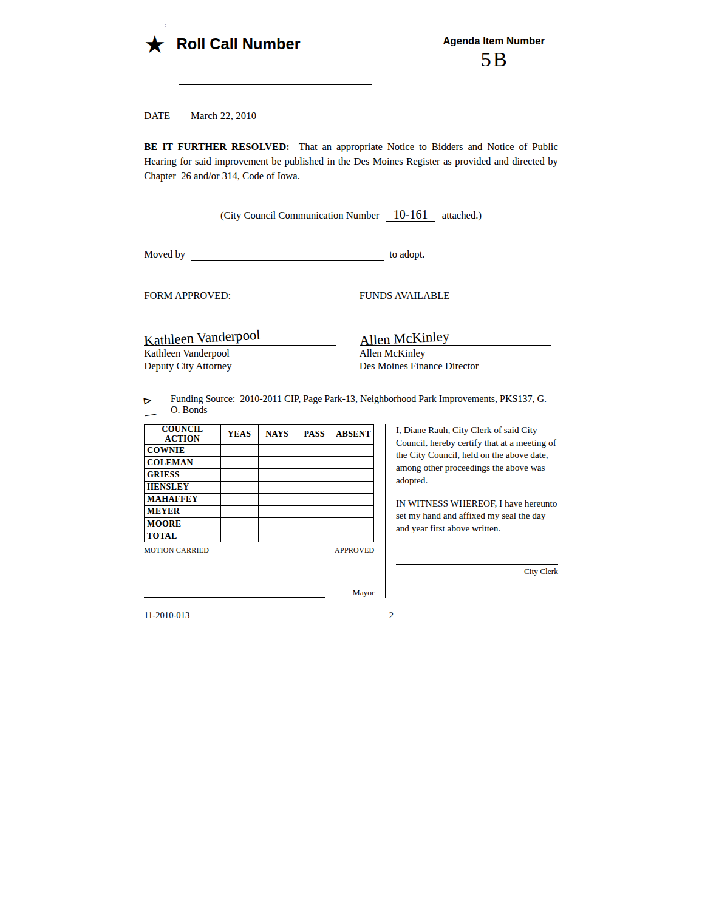:
★
Roll Call Number
Agenda Item Number
5 B
DATEMarch 22, 2010
BE IT FURTHER RESOLVED: That an appropriate Notice to Bidders and Notice of Public Hearing for said improvement be published in the Des Moines Register as provided and directed by Chapter 26 and/or 314, Code of Iowa.
(City Council Communication Number 10-161 attached.)
Moved by to adopt.
FORM APPROVED:
Kathleen Vanderpool
Kathleen Vanderpool
Deputy City Attorney
FUNDS AVAILABLE
Allen McKinley
Allen McKinley
Des Moines Finance Director
⊳—​ Funding Source: 2010-2011 CIP, Page Park-13, Neighborhood Park Improvements, PKS137, G. O. Bonds
| COUNCIL ACTION | YEAS | NAYS | PASS | ABSENT |
| --- | --- | --- | --- | --- |
| COWNIE | | | | |
| COLEMAN | | | | |
| GRIESS | | | | |
| HENSLEY | | | | |
| MAHAFFEY | | | | |
| MEYER | | | | |
| MOORE | | | | |
| TOTAL | | | | |
MOTION CARRIED APPROVED
Mayor
I, Diane Rauh, City Clerk of said City Council, hereby certify that at a meeting of the City Council, held on the above date, among other proceedings the above was adopted.
IN WITNESS WHEREOF, I have hereunto set my hand and affixed my seal the day and year first above written.
City Clerk
11-2010-013 2